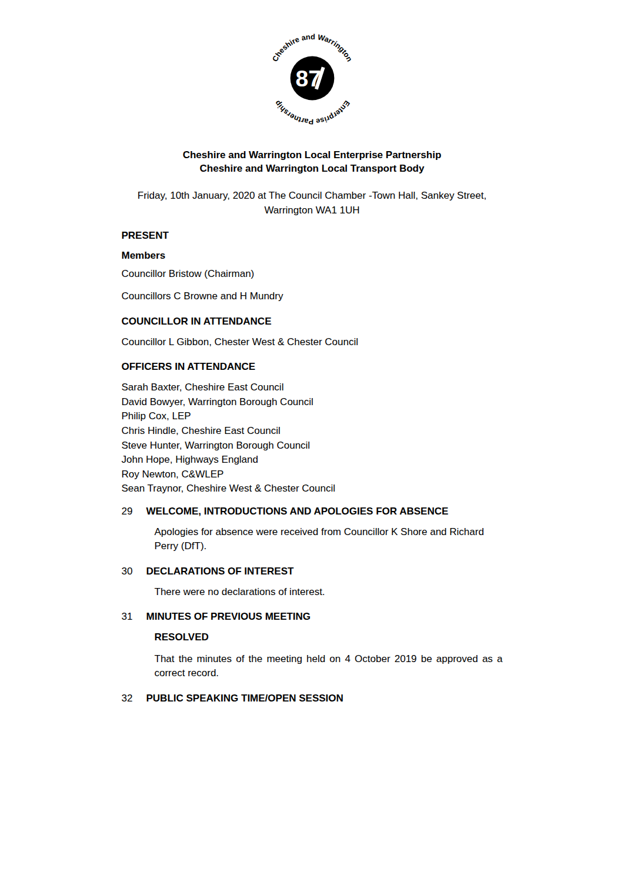Cheshire and Warrington Enterprise Partnership 87
Cheshire and Warrington Local Enterprise Partnership
Cheshire and Warrington Local Transport Body
Friday, 10th January, 2020 at The Council Chamber -Town Hall, Sankey Street, Warrington WA1 1UH
Present
Members
Councillor Bristow (Chairman)
Councillors C Browne and H Mundry
Councillor in Attendance
Councillor L Gibbon, Chester West & Chester Council
Officers in Attendance
Sarah Baxter, Cheshire East Council
David Bowyer, Warrington Borough Council
Philip Cox, LEP
Chris Hindle, Cheshire East Council
Steve Hunter, Warrington Borough Council
John Hope, Highways England
Roy Newton, C&WLEP
Sean Traynor, Cheshire West & Chester Council
Welcome, Introductions and Apologies for Absence
Apologies for absence were received from Councillor K Shore and Richard Perry (DfT).
Declarations of Interest
There were no declarations of interest.
Minutes of Previous Meeting
RESOLVED
That the minutes of the meeting held on 4 October 2019 be approved as a correct record.
Public Speaking Time/Open Session